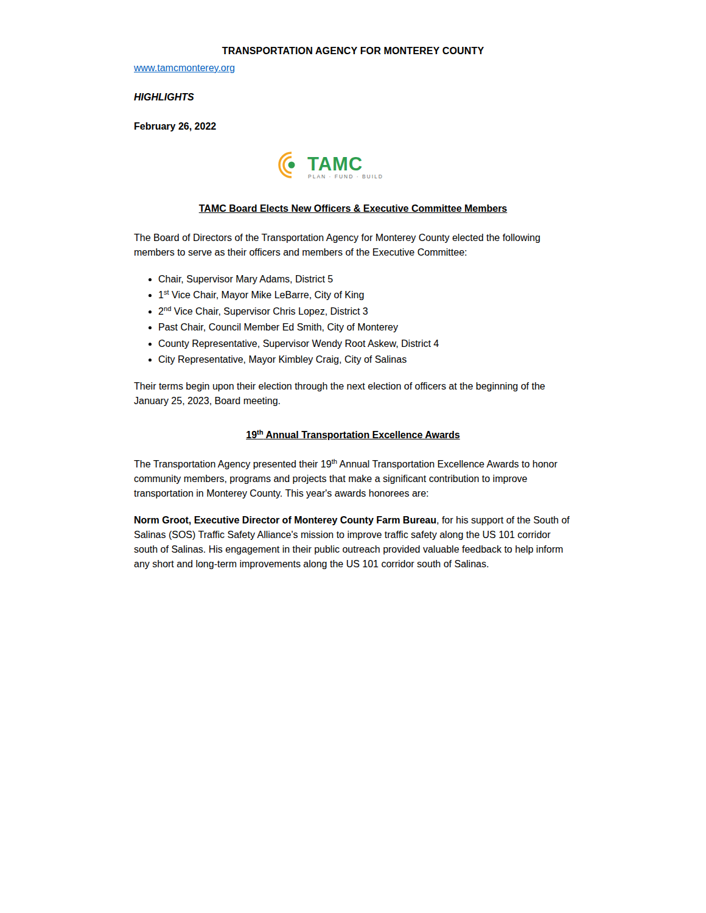TRANSPORTATION AGENCY FOR MONTEREY COUNTY
www.tamcmonterey.org
HIGHLIGHTS
February 26, 2022
TAMC PLAN · FUND · BUILD
TAMC Board Elects New Officers & Executive Committee Members
The Board of Directors of the Transportation Agency for Monterey County elected the following members to serve as their officers and members of the Executive Committee:
Chair, Supervisor Mary Adams, District 5
1st Vice Chair, Mayor Mike LeBarre, City of King
2nd Vice Chair, Supervisor Chris Lopez, District 3
Past Chair, Council Member Ed Smith, City of Monterey
County Representative, Supervisor Wendy Root Askew, District 4
City Representative, Mayor Kimbley Craig, City of Salinas
Their terms begin upon their election through the next election of officers at the beginning of the January 25, 2023, Board meeting.
19th Annual Transportation Excellence Awards
The Transportation Agency presented their 19th Annual Transportation Excellence Awards to honor community members, programs and projects that make a significant contribution to improve transportation in Monterey County. This year's awards honorees are:
Norm Groot, Executive Director of Monterey County Farm Bureau, for his support of the South of Salinas (SOS) Traffic Safety Alliance's mission to improve traffic safety along the US 101 corridor south of Salinas. His engagement in their public outreach provided valuable feedback to help inform any short and long-term improvements along the US 101 corridor south of Salinas.